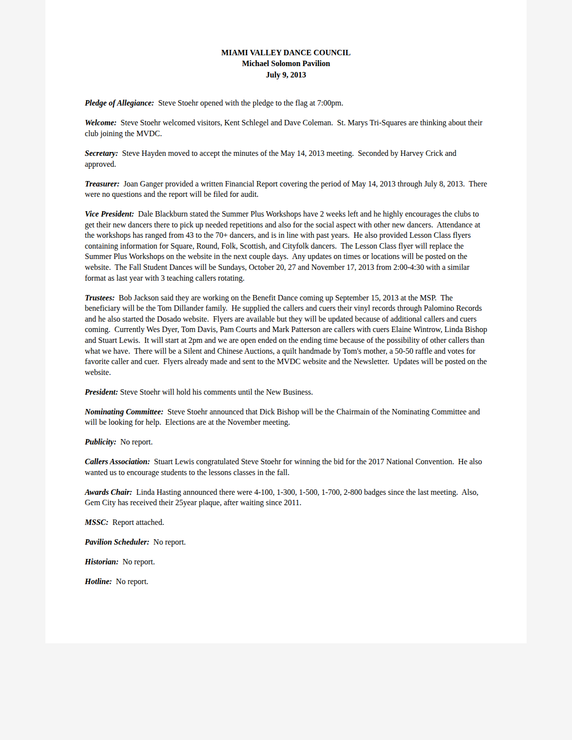MIAMI VALLEY DANCE COUNCIL Michael Solomon Pavilion July 9, 2013
Pledge of Allegiance: Steve Stoehr opened with the pledge to the flag at 7:00pm.
Welcome: Steve Stoehr welcomed visitors, Kent Schlegel and Dave Coleman. St. Marys Tri-Squares are thinking about their club joining the MVDC.
Secretary: Steve Hayden moved to accept the minutes of the May 14, 2013 meeting. Seconded by Harvey Crick and approved.
Treasurer: Joan Ganger provided a written Financial Report covering the period of May 14, 2013 through July 8, 2013. There were no questions and the report will be filed for audit.
Vice President: Dale Blackburn stated the Summer Plus Workshops have 2 weeks left and he highly encourages the clubs to get their new dancers there to pick up needed repetitions and also for the social aspect with other new dancers. Attendance at the workshops has ranged from 43 to the 70+ dancers, and is in line with past years. He also provided Lesson Class flyers containing information for Square, Round, Folk, Scottish, and Cityfolk dancers. The Lesson Class flyer will replace the Summer Plus Workshops on the website in the next couple days. Any updates on times or locations will be posted on the website. The Fall Student Dances will be Sundays, October 20, 27 and November 17, 2013 from 2:00-4:30 with a similar format as last year with 3 teaching callers rotating.
Trustees: Bob Jackson said they are working on the Benefit Dance coming up September 15, 2013 at the MSP. The beneficiary will be the Tom Dillander family. He supplied the callers and cuers their vinyl records through Palomino Records and he also started the Dosado website. Flyers are available but they will be updated because of additional callers and cuers coming. Currently Wes Dyer, Tom Davis, Pam Courts and Mark Patterson are callers with cuers Elaine Wintrow, Linda Bishop and Stuart Lewis. It will start at 2pm and we are open ended on the ending time because of the possibility of other callers than what we have. There will be a Silent and Chinese Auctions, a quilt handmade by Tom's mother, a 50-50 raffle and votes for favorite caller and cuer. Flyers already made and sent to the MVDC website and the Newsletter. Updates will be posted on the website.
President: Steve Stoehr will hold his comments until the New Business.
Nominating Committee: Steve Stoehr announced that Dick Bishop will be the Chairmain of the Nominating Committee and will be looking for help. Elections are at the November meeting.
Publicity: No report.
Callers Association: Stuart Lewis congratulated Steve Stoehr for winning the bid for the 2017 National Convention. He also wanted us to encourage students to the lessons classes in the fall.
Awards Chair: Linda Hasting announced there were 4-100, 1-300, 1-500, 1-700, 2-800 badges since the last meeting. Also, Gem City has received their 25year plaque, after waiting since 2011.
MSSC: Report attached.
Pavilion Scheduler: No report.
Historian: No report.
Hotline: No report.